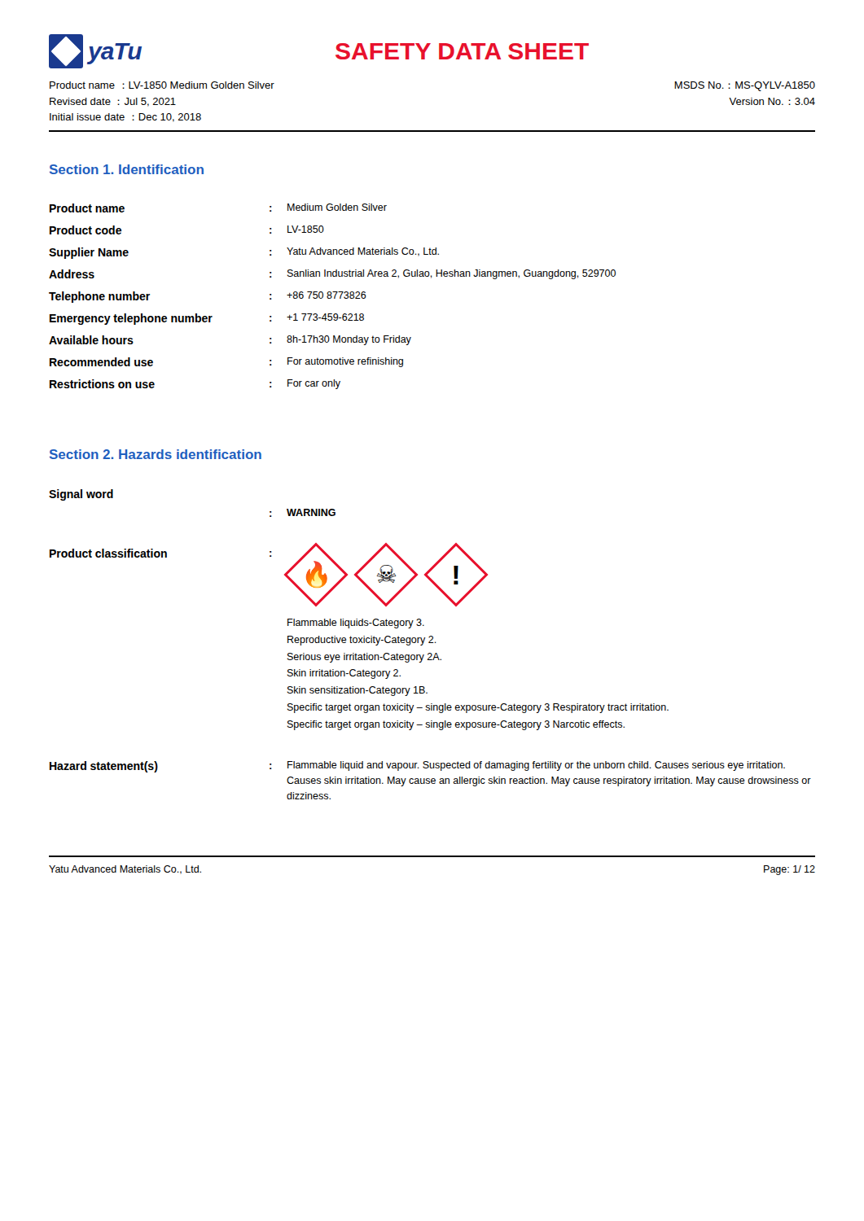yaTu
SAFETY DATA SHEET
Product name ：LV-1850 Medium Golden Silver
MSDS No.：MS-QYLV-A1850
Revised date ：Jul 5, 2021
Version No.：3.04
Initial issue date ：Dec 10, 2018
Section 1. Identification
| Product name | : | Medium Golden Silver |
| Product code | : | LV-1850 |
| Supplier Name | : | Yatu Advanced Materials Co., Ltd. |
| Address | : | Sanlian Industrial Area 2, Gulao, Heshan Jiangmen, Guangdong, 529700 |
| Telephone number | : | +86 750 8773826 |
| Emergency telephone number | : | +1 773-459-6218 |
| Available hours | : | 8h-17h30 Monday to Friday |
| Recommended use | : | For automotive refinishing |
| Restrictions on use | : | For car only |
Section 2. Hazards identification
| Signal word |
| | : | WARNING |
| Product classification | : | 🔥 ☠ ! Flammable liquids-Category 3. Reproductive toxicity-Category 2. Serious eye irritation-Category 2A. Skin irritation-Category 2. Skin sensitization-Category 1B. Specific target organ toxicity – single exposure-Category 3 Respiratory tract irritation. Specific target organ toxicity – single exposure-Category 3 Narcotic effects. |
| Hazard statement(s) | : | Flammable liquid and vapour. Suspected of damaging fertility or the unborn child. Causes serious eye irritation. Causes skin irritation. May cause an allergic skin reaction. May cause respiratory irritation. May cause drowsiness or dizziness. |
Yatu Advanced Materials Co., Ltd.
Page: 1/ 12